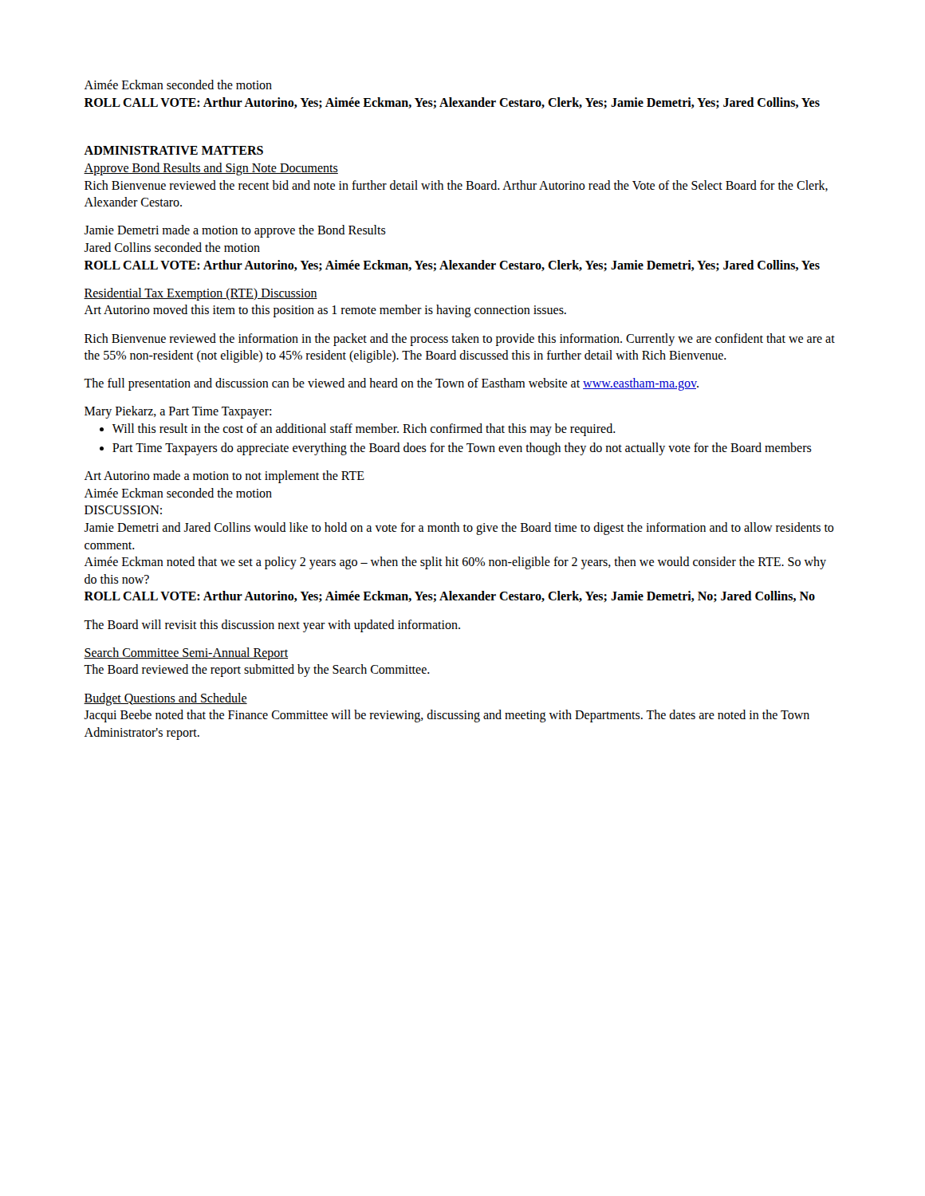Aimée Eckman seconded the motion
ROLL CALL VOTE: Arthur Autorino, Yes; Aimée Eckman, Yes; Alexander Cestaro, Clerk, Yes; Jamie Demetri, Yes; Jared Collins, Yes
Administrative Matters
Approve Bond Results and Sign Note Documents
Rich Bienvenue reviewed the recent bid and note in further detail with the Board. Arthur Autorino read the Vote of the Select Board for the Clerk, Alexander Cestaro.
Jamie Demetri made a motion to approve the Bond Results
Jared Collins seconded the motion
ROLL CALL VOTE: Arthur Autorino, Yes; Aimée Eckman, Yes; Alexander Cestaro, Clerk, Yes; Jamie Demetri, Yes; Jared Collins, Yes
Residential Tax Exemption (RTE) Discussion
Art Autorino moved this item to this position as 1 remote member is having connection issues.
Rich Bienvenue reviewed the information in the packet and the process taken to provide this information. Currently we are confident that we are at the 55% non-resident (not eligible) to 45% resident (eligible). The Board discussed this in further detail with Rich Bienvenue.
The full presentation and discussion can be viewed and heard on the Town of Eastham website at www.eastham-ma.gov.
Mary Piekarz, a Part Time Taxpayer:
Will this result in the cost of an additional staff member. Rich confirmed that this may be required.
Part Time Taxpayers do appreciate everything the Board does for the Town even though they do not actually vote for the Board members
Art Autorino made a motion to not implement the RTE
Aimée Eckman seconded the motion
DISCUSSION:
Jamie Demetri and Jared Collins would like to hold on a vote for a month to give the Board time to digest the information and to allow residents to comment.
Aimée Eckman noted that we set a policy 2 years ago – when the split hit 60% non-eligible for 2 years, then we would consider the RTE. So why do this now?
ROLL CALL VOTE: Arthur Autorino, Yes; Aimée Eckman, Yes; Alexander Cestaro, Clerk, Yes; Jamie Demetri, No; Jared Collins, No
The Board will revisit this discussion next year with updated information.
Search Committee Semi-Annual Report
The Board reviewed the report submitted by the Search Committee.
Budget Questions and Schedule
Jacqui Beebe noted that the Finance Committee will be reviewing, discussing and meeting with Departments. The dates are noted in the Town Administrator's report.